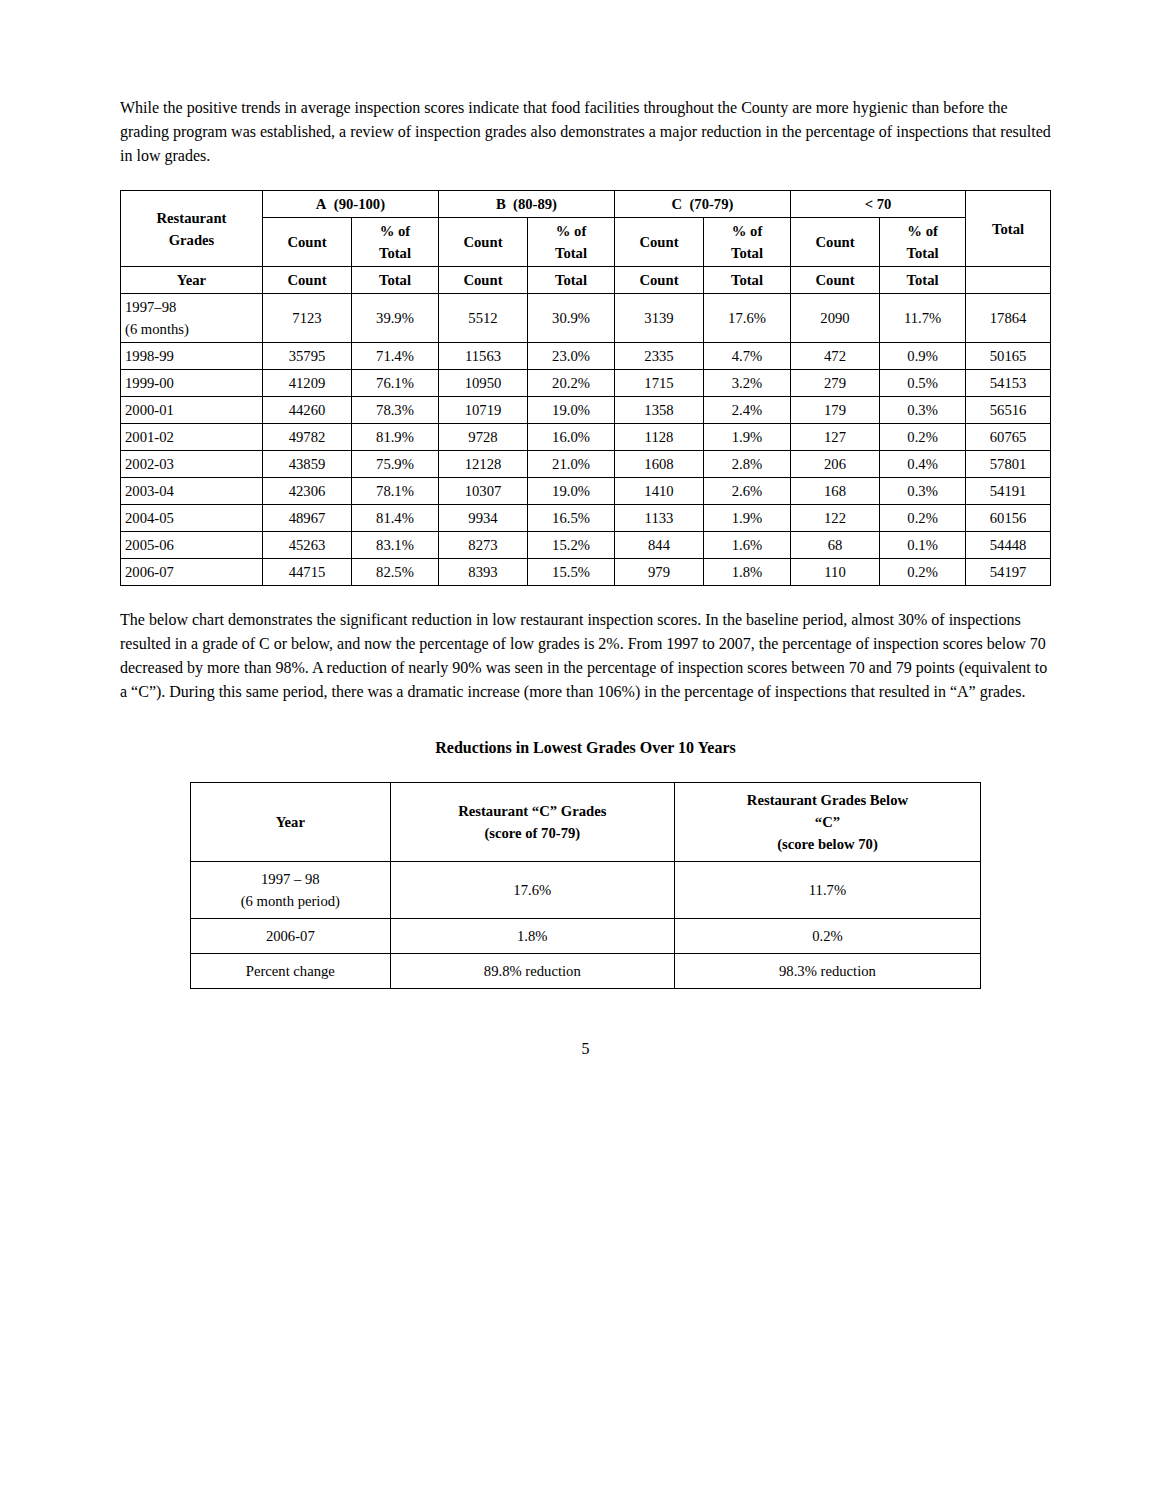While the positive trends in average inspection scores indicate that food facilities throughout the County are more hygienic than before the grading program was established, a review of inspection grades also demonstrates a major reduction in the percentage of inspections that resulted in low grades.
| Restaurant Grades | A (90-100) | B (80-89) | C (70-79) | < 70 | Total |
| --- | --- | --- | --- | --- | --- |
| Count | % of Total | Count | % of Total | Count | % of Total | Count | % of Total |
| Year | Count | Total | Count | Total | Count | Total | Count | Total | |
| 1997–98 (6 months) | 7123 | 39.9% | 5512 | 30.9% | 3139 | 17.6% | 2090 | 11.7% | 17864 |
| 1998-99 | 35795 | 71.4% | 11563 | 23.0% | 2335 | 4.7% | 472 | 0.9% | 50165 |
| 1999-00 | 41209 | 76.1% | 10950 | 20.2% | 1715 | 3.2% | 279 | 0.5% | 54153 |
| 2000-01 | 44260 | 78.3% | 10719 | 19.0% | 1358 | 2.4% | 179 | 0.3% | 56516 |
| 2001-02 | 49782 | 81.9% | 9728 | 16.0% | 1128 | 1.9% | 127 | 0.2% | 60765 |
| 2002-03 | 43859 | 75.9% | 12128 | 21.0% | 1608 | 2.8% | 206 | 0.4% | 57801 |
| 2003-04 | 42306 | 78.1% | 10307 | 19.0% | 1410 | 2.6% | 168 | 0.3% | 54191 |
| 2004-05 | 48967 | 81.4% | 9934 | 16.5% | 1133 | 1.9% | 122 | 0.2% | 60156 |
| 2005-06 | 45263 | 83.1% | 8273 | 15.2% | 844 | 1.6% | 68 | 0.1% | 54448 |
| 2006-07 | 44715 | 82.5% | 8393 | 15.5% | 979 | 1.8% | 110 | 0.2% | 54197 |
The below chart demonstrates the significant reduction in low restaurant inspection scores. In the baseline period, almost 30% of inspections resulted in a grade of C or below, and now the percentage of low grades is 2%. From 1997 to 2007, the percentage of inspection scores below 70 decreased by more than 98%. A reduction of nearly 90% was seen in the percentage of inspection scores between 70 and 79 points (equivalent to a “C”). During this same period, there was a dramatic increase (more than 106%) in the percentage of inspections that resulted in “A” grades.
Reductions in Lowest Grades Over 10 Years
| Year | Restaurant “C” Grades (score of 70-79) | Restaurant Grades Below “C” (score below 70) |
| --- | --- | --- |
| 1997 – 98 (6 month period) | 17.6% | 11.7% |
| 2006-07 | 1.8% | 0.2% |
| Percent change | 89.8% reduction | 98.3% reduction |
5